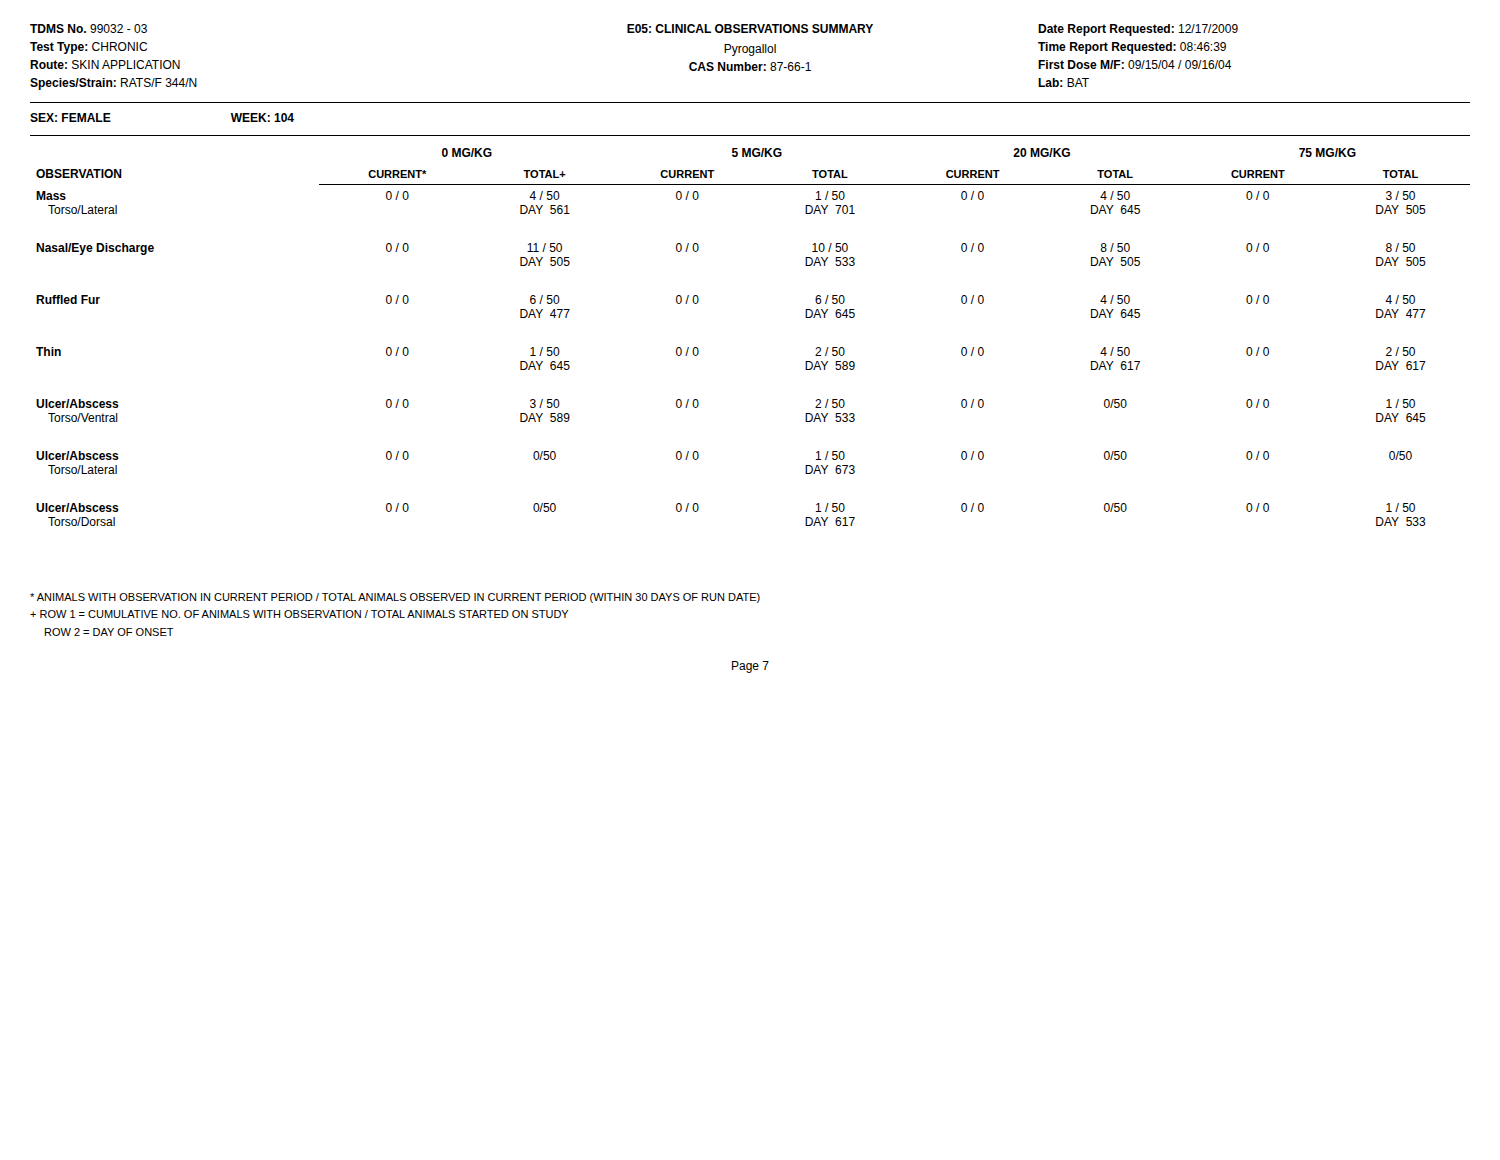TDMS No. 99032 - 03
Test Type: CHRONIC
Route: SKIN APPLICATION
Species/Strain: RATS/F 344/N
E05: CLINICAL OBSERVATIONS SUMMARY
Pyrogallol
CAS Number: 87-66-1
Date Report Requested: 12/17/2009
Time Report Requested: 08:46:39
First Dose M/F: 09/15/04 / 09/16/04
Lab: BAT
SEX: FEMALE WEEK: 104
| OBSERVATION | 0 MG/KG | 5 MG/KG | 20 MG/KG | 75 MG/KG |
| --- | --- | --- | --- | --- |
| CURRENT* | TOTAL+ | CURRENT | TOTAL | CURRENT | TOTAL | CURRENT | TOTAL |
| Mass Torso/Lateral | 0 / 0 | 4 / 50 DAY 561 | 0 / 0 | 1 / 50 DAY 701 | 0 / 0 | 4 / 50 DAY 645 | 0 / 0 | 3 / 50 DAY 505 |
| Nasal/Eye Discharge | 0 / 0 | 11 / 50 DAY 505 | 0 / 0 | 10 / 50 DAY 533 | 0 / 0 | 8 / 50 DAY 505 | 0 / 0 | 8 / 50 DAY 505 |
| Ruffled Fur | 0 / 0 | 6 / 50 DAY 477 | 0 / 0 | 6 / 50 DAY 645 | 0 / 0 | 4 / 50 DAY 645 | 0 / 0 | 4 / 50 DAY 477 |
| Thin | 0 / 0 | 1 / 50 DAY 645 | 0 / 0 | 2 / 50 DAY 589 | 0 / 0 | 4 / 50 DAY 617 | 0 / 0 | 2 / 50 DAY 617 |
| Ulcer/Abscess Torso/Ventral | 0 / 0 | 3 / 50 DAY 589 | 0 / 0 | 2 / 50 DAY 533 | 0 / 0 | 0/50 | 0 / 0 | 1 / 50 DAY 645 |
| Ulcer/Abscess Torso/Lateral | 0 / 0 | 0/50 | 0 / 0 | 1 / 50 DAY 673 | 0 / 0 | 0/50 | 0 / 0 | 0/50 |
| Ulcer/Abscess Torso/Dorsal | 0 / 0 | 0/50 | 0 / 0 | 1 / 50 DAY 617 | 0 / 0 | 0/50 | 0 / 0 | 1 / 50 DAY 533 |
* ANIMALS WITH OBSERVATION IN CURRENT PERIOD / TOTAL ANIMALS OBSERVED IN CURRENT PERIOD (WITHIN 30 DAYS OF RUN DATE)
+ ROW 1 = CUMULATIVE NO. OF ANIMALS WITH OBSERVATION / TOTAL ANIMALS STARTED ON STUDY
ROW 2 = DAY OF ONSET
Page 7